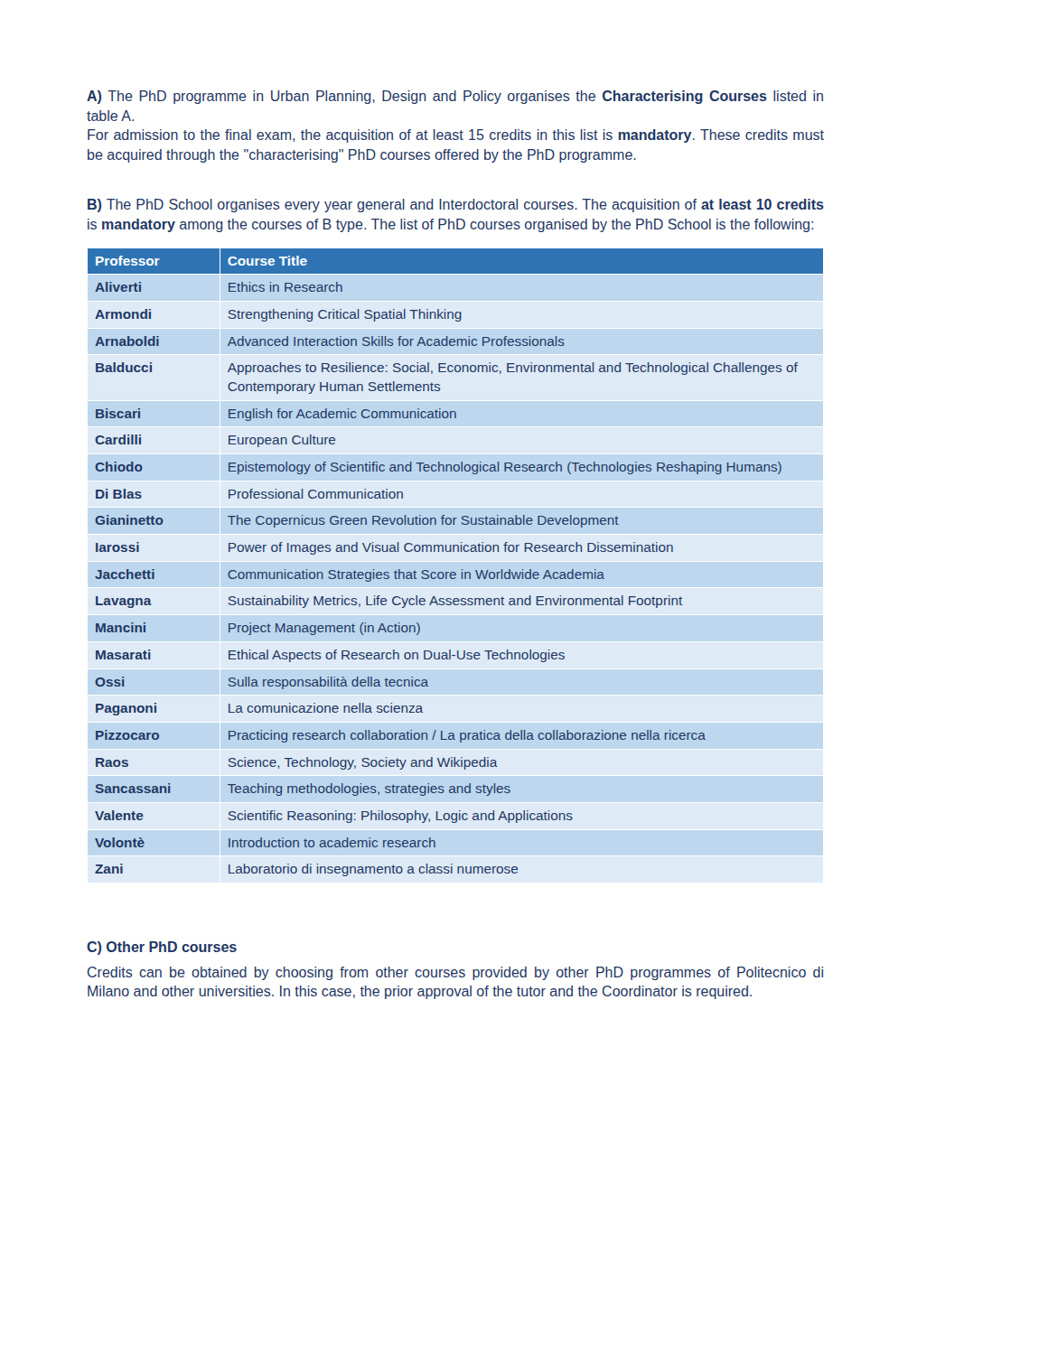A) The PhD programme in Urban Planning, Design and Policy organises the Characterising Courses listed in table A.
For admission to the final exam, the acquisition of at least 15 credits in this list is mandatory. These credits must be acquired through the "characterising" PhD courses offered by the PhD programme.
B) The PhD School organises every year general and Interdoctoral courses. The acquisition of at least 10 credits is mandatory among the courses of B type. The list of PhD courses organised by the PhD School is the following:
| Professor | Course Title |
| --- | --- |
| Aliverti | Ethics in Research |
| Armondi | Strengthening Critical Spatial Thinking |
| Arnaboldi | Advanced Interaction Skills for Academic Professionals |
| Balducci | Approaches to Resilience: Social, Economic, Environmental and Technological Challenges of Contemporary Human Settlements |
| Biscari | English for Academic Communication |
| Cardilli | European Culture |
| Chiodo | Epistemology of Scientific and Technological Research (Technologies Reshaping Humans) |
| Di Blas | Professional Communication |
| Gianinetto | The Copernicus Green Revolution for Sustainable Development |
| Iarossi | Power of Images and Visual Communication for Research Dissemination |
| Jacchetti | Communication Strategies that Score in Worldwide Academia |
| Lavagna | Sustainability Metrics, Life Cycle Assessment and Environmental Footprint |
| Mancini | Project Management (in Action) |
| Masarati | Ethical Aspects of Research on Dual-Use Technologies |
| Ossi | Sulla responsabilità della tecnica |
| Paganoni | La comunicazione nella scienza |
| Pizzocaro | Practicing research collaboration / La pratica della collaborazione nella ricerca |
| Raos | Science, Technology, Society and Wikipedia |
| Sancassani | Teaching methodologies, strategies and styles |
| Valente | Scientific Reasoning: Philosophy, Logic and Applications |
| Volontè | Introduction to academic research |
| Zani | Laboratorio di insegnamento a classi numerose |
C) Other PhD courses
Credits can be obtained by choosing from other courses provided by other PhD programmes of Politecnico di Milano and other universities. In this case, the prior approval of the tutor and the Coordinator is required.